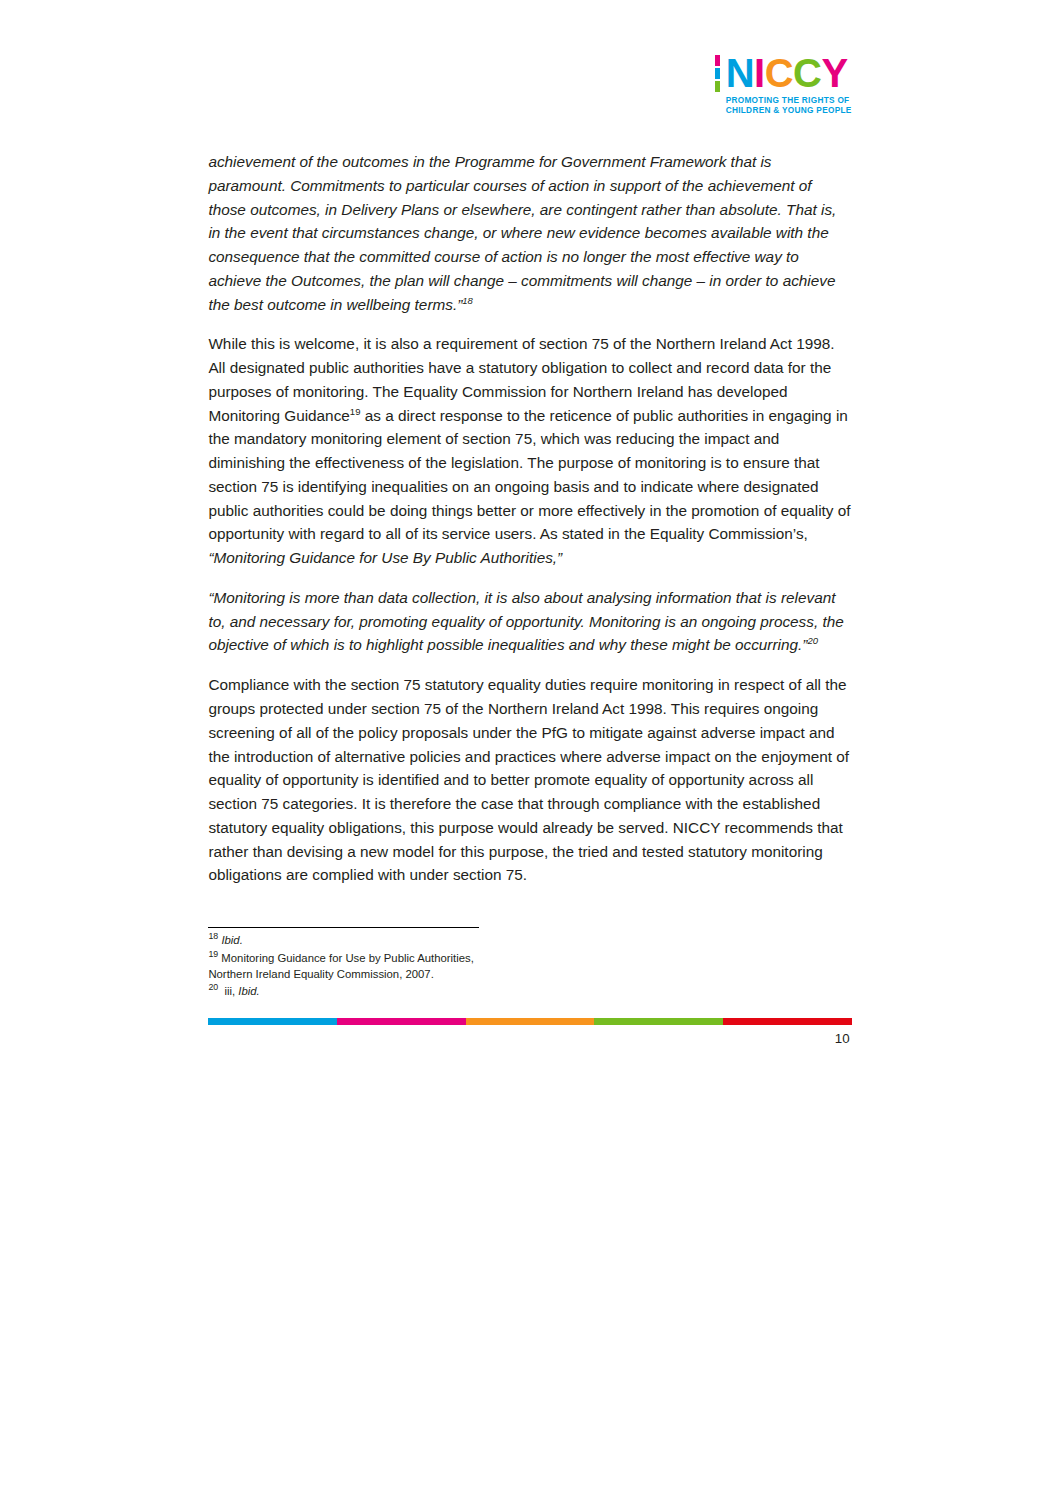NICCY
Promoting the rights of
children & young people
achievement of the outcomes in the Programme for Government Framework that is paramount. Commitments to particular courses of action in support of the achievement of those outcomes, in Delivery Plans or elsewhere, are contingent rather than absolute. That is, in the event that circumstances change, or where new evidence becomes available with the consequence that the committed course of action is no longer the most effective way to achieve the Outcomes, the plan will change – commitments will change – in order to achieve the best outcome in wellbeing terms.”18
While this is welcome, it is also a requirement of section 75 of the Northern Ireland Act 1998. All designated public authorities have a statutory obligation to collect and record data for the purposes of monitoring. The Equality Commission for Northern Ireland has developed Monitoring Guidance19 as a direct response to the reticence of public authorities in engaging in the mandatory monitoring element of section 75, which was reducing the impact and diminishing the effectiveness of the legislation. The purpose of monitoring is to ensure that section 75 is identifying inequalities on an ongoing basis and to indicate where designated public authorities could be doing things better or more effectively in the promotion of equality of opportunity with regard to all of its service users. As stated in the Equality Commission’s, “Monitoring Guidance for Use By Public Authorities,”
“Monitoring is more than data collection, it is also about analysing information that is relevant to, and necessary for, promoting equality of opportunity. Monitoring is an ongoing process, the objective of which is to highlight possible inequalities and why these might be occurring.”20
Compliance with the section 75 statutory equality duties require monitoring in respect of all the groups protected under section 75 of the Northern Ireland Act 1998. This requires ongoing screening of all of the policy proposals under the PfG to mitigate against adverse impact and the introduction of alternative policies and practices where adverse impact on the enjoyment of equality of opportunity is identified and to better promote equality of opportunity across all section 75 categories. It is therefore the case that through compliance with the established statutory equality obligations, this purpose would already be served. NICCY recommends that rather than devising a new model for this purpose, the tried and tested statutory monitoring obligations are complied with under section 75.
18 Ibid.
19 Monitoring Guidance for Use by Public Authorities, Northern Ireland Equality Commission, 2007.
20 iii, Ibid.
10